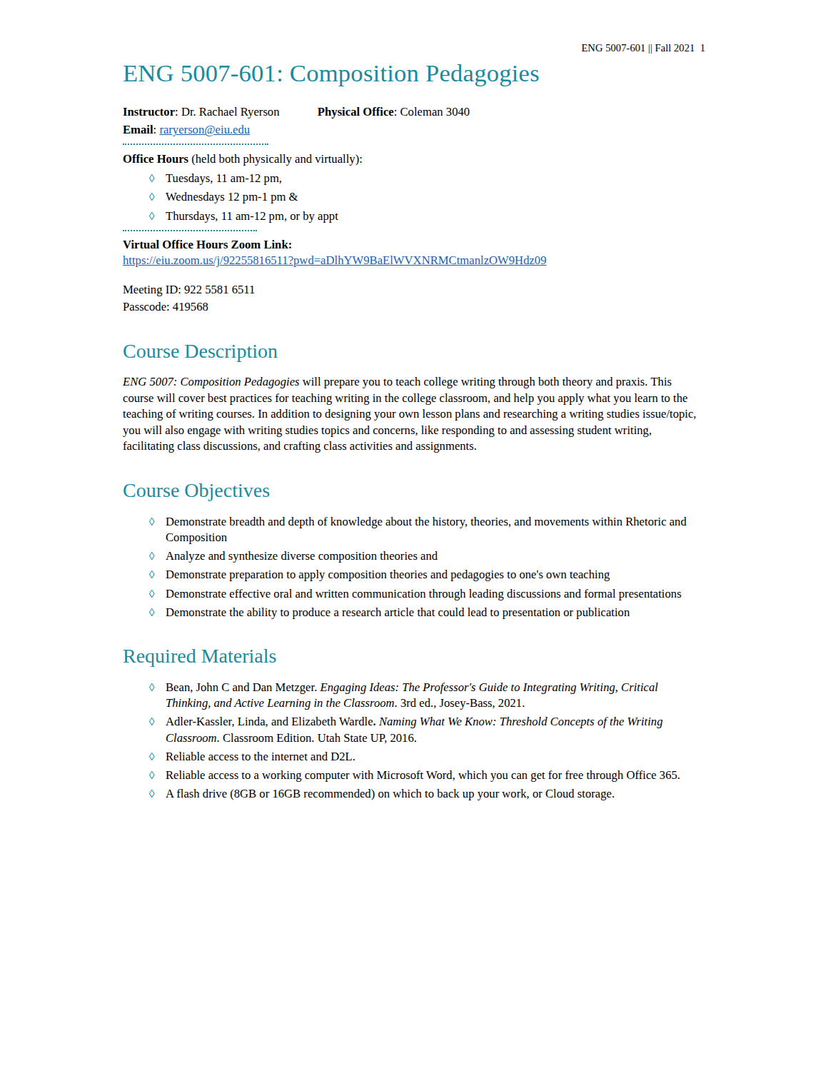ENG 5007-601 || Fall 2021 1
ENG 5007-601: Composition Pedagogies
Instructor: Dr. Rachael Ryerson
Physical Office: Coleman 3040
Email: raryerson@eiu.edu
Office Hours (held both physically and virtually):
Tuesdays, 11 am-12 pm,
Wednesdays 12 pm-1 pm &
Thursdays, 11 am-12 pm, or by appt
Virtual Office Hours Zoom Link:
https://eiu.zoom.us/j/92255816511?pwd=aDlhYW9BaElWVXNRMCtmanlzOW9Hdz09
Meeting ID: 922 5581 6511
Passcode: 419568
Course Description
ENG 5007: Composition Pedagogies will prepare you to teach college writing through both theory and praxis. This course will cover best practices for teaching writing in the college classroom, and help you apply what you learn to the teaching of writing courses. In addition to designing your own lesson plans and researching a writing studies issue/topic, you will also engage with writing studies topics and concerns, like responding to and assessing student writing, facilitating class discussions, and crafting class activities and assignments.
Course Objectives
Demonstrate breadth and depth of knowledge about the history, theories, and movements within Rhetoric and Composition
Analyze and synthesize diverse composition theories and
Demonstrate preparation to apply composition theories and pedagogies to one's own teaching
Demonstrate effective oral and written communication through leading discussions and formal presentations
Demonstrate the ability to produce a research article that could lead to presentation or publication
Required Materials
Bean, John C and Dan Metzger. Engaging Ideas: The Professor's Guide to Integrating Writing, Critical Thinking, and Active Learning in the Classroom. 3rd ed., Josey-Bass, 2021.
Adler-Kassler, Linda, and Elizabeth Wardle. Naming What We Know: Threshold Concepts of the Writing Classroom. Classroom Edition. Utah State UP, 2016.
Reliable access to the internet and D2L.
Reliable access to a working computer with Microsoft Word, which you can get for free through Office 365.
A flash drive (8GB or 16GB recommended) on which to back up your work, or Cloud storage.